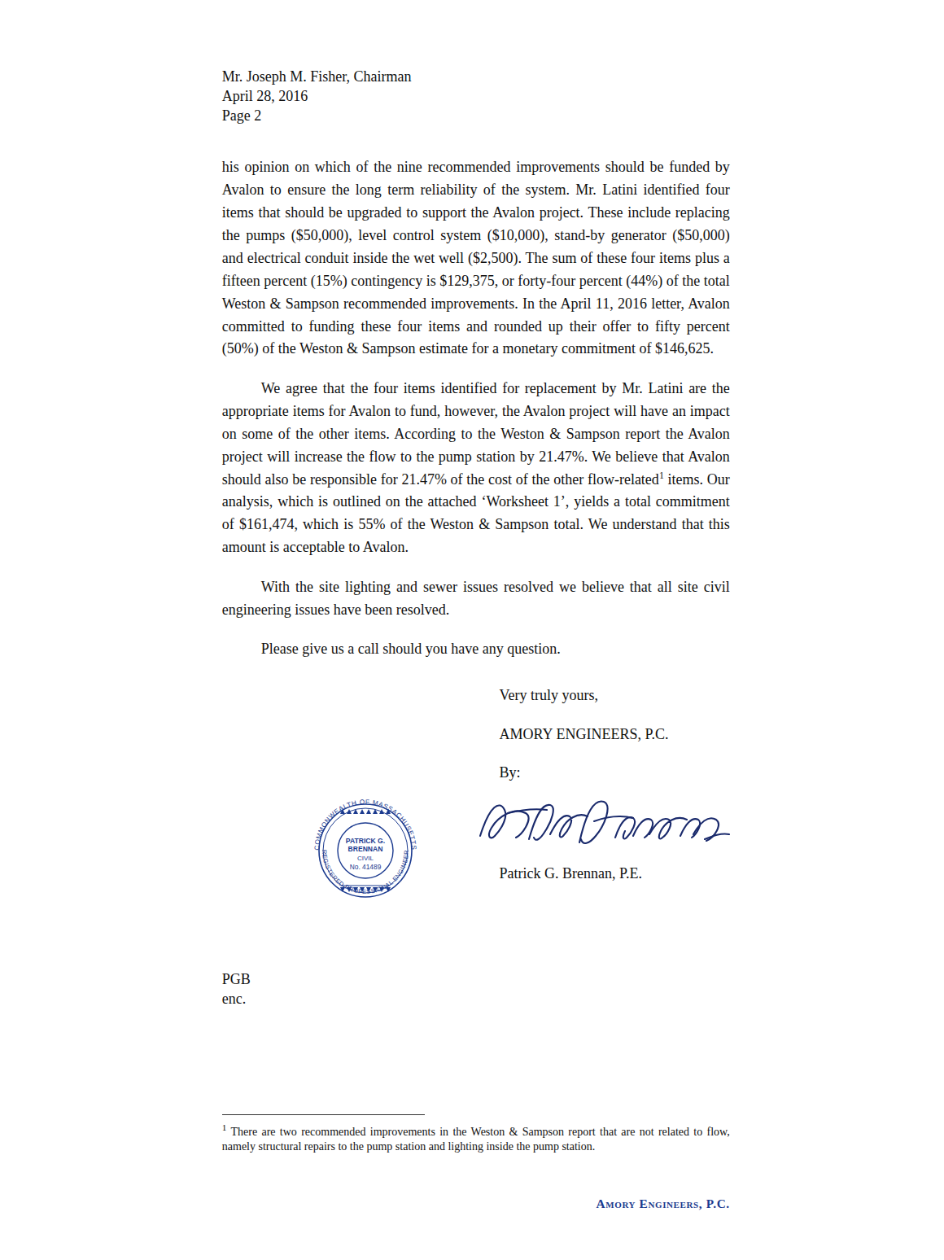Mr. Joseph M. Fisher, Chairman
April 28, 2016
Page 2
his opinion on which of the nine recommended improvements should be funded by Avalon to ensure the long term reliability of the system. Mr. Latini identified four items that should be upgraded to support the Avalon project. These include replacing the pumps ($50,000), level control system ($10,000), stand-by generator ($50,000) and electrical conduit inside the wet well ($2,500). The sum of these four items plus a fifteen percent (15%) contingency is $129,375, or forty-four percent (44%) of the total Weston & Sampson recommended improvements. In the April 11, 2016 letter, Avalon committed to funding these four items and rounded up their offer to fifty percent (50%) of the Weston & Sampson estimate for a monetary commitment of $146,625.
We agree that the four items identified for replacement by Mr. Latini are the appropriate items for Avalon to fund, however, the Avalon project will have an impact on some of the other items. According to the Weston & Sampson report the Avalon project will increase the flow to the pump station by 21.47%. We believe that Avalon should also be responsible for 21.47% of the cost of the other flow-related1 items. Our analysis, which is outlined on the attached ‘Worksheet 1’, yields a total commitment of $161,474, which is 55% of the Weston & Sampson total. We understand that this amount is acceptable to Avalon.
With the site lighting and sewer issues resolved we believe that all site civil engineering issues have been resolved.
Please give us a call should you have any question.
Very truly yours,
AMORY ENGINEERS, P.C.
COMMONWEALTH OF MASSACHUSETTS REGISTERED PROFESSIONAL ENGINEER PATRICK G. BRENNAN CIVIL No. 41489
By:
Patrick G. Brennan, P.E.
PGB
enc.
1 There are two recommended improvements in the Weston & Sampson report that are not related to flow, namely structural repairs to the pump station and lighting inside the pump station.
Amory Engineers, P.C.